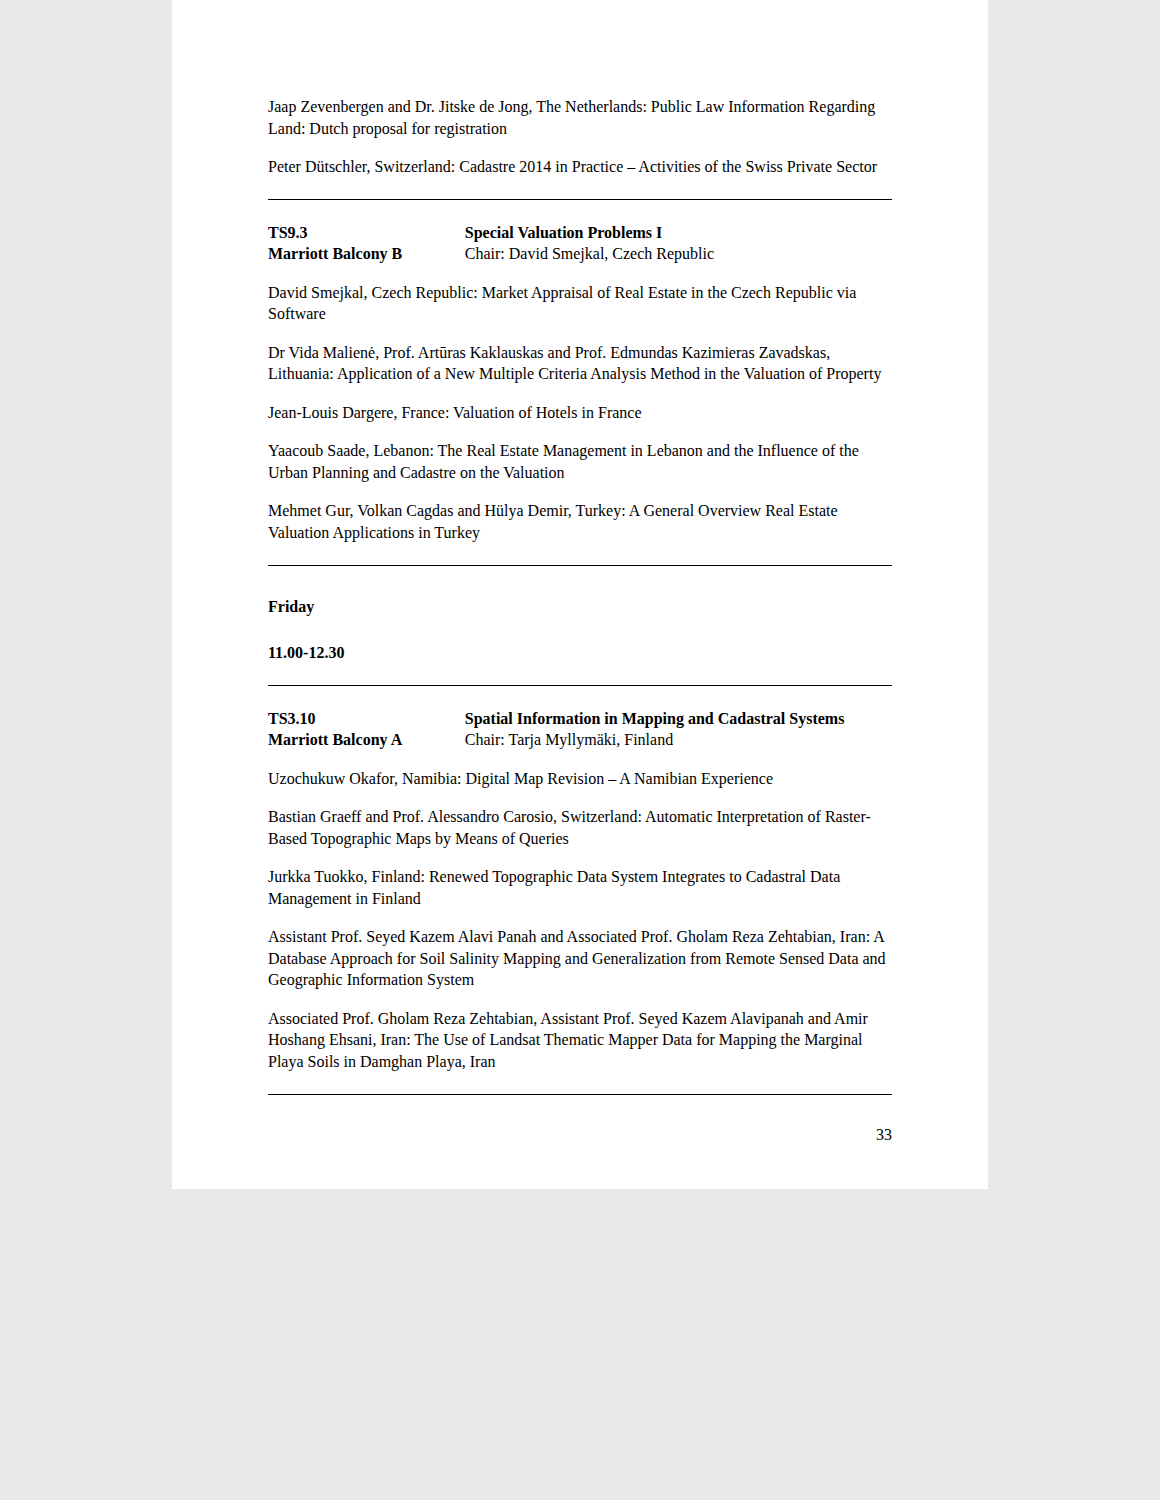Jaap Zevenbergen and Dr. Jitske de Jong, The Netherlands: Public Law Information Regarding Land: Dutch proposal for registration
Peter Dütschler, Switzerland: Cadastre 2014 in Practice – Activities of the Swiss Private Sector
TS9.3 Special Valuation Problems I Marriott Balcony B Chair: David Smejkal, Czech Republic
David Smejkal, Czech Republic: Market Appraisal of Real Estate in the Czech Republic via Software
Dr Vida Malienė, Prof. Artūras Kaklauskas and Prof. Edmundas Kazimieras Zavadskas, Lithuania: Application of a New Multiple Criteria Analysis Method in the Valuation of Property
Jean-Louis Dargere, France: Valuation of Hotels in France
Yaacoub Saade, Lebanon: The Real Estate Management in Lebanon and the Influence of the Urban Planning and Cadastre on the Valuation
Mehmet Gur, Volkan Cagdas and Hülya Demir, Turkey: A General Overview Real Estate Valuation Applications in Turkey
Friday
11.00-12.30
TS3.10 Spatial Information in Mapping and Cadastral Systems Marriott Balcony A Chair: Tarja Myllymäki, Finland
Uzochukuw Okafor, Namibia: Digital Map Revision – A Namibian Experience
Bastian Graeff and Prof. Alessandro Carosio, Switzerland: Automatic Interpretation of Raster-Based Topographic Maps by Means of Queries
Jurkka Tuokko, Finland: Renewed Topographic Data System Integrates to Cadastral Data Management in Finland
Assistant Prof. Seyed Kazem Alavi Panah and Associated Prof. Gholam Reza Zehtabian, Iran: A Database Approach for Soil Salinity Mapping and Generalization from Remote Sensed Data and Geographic Information System
Associated Prof. Gholam Reza Zehtabian, Assistant Prof. Seyed Kazem Alavipanah and Amir Hoshang Ehsani, Iran: The Use of Landsat Thematic Mapper Data for Mapping the Marginal Playa Soils in Damghan Playa, Iran
33